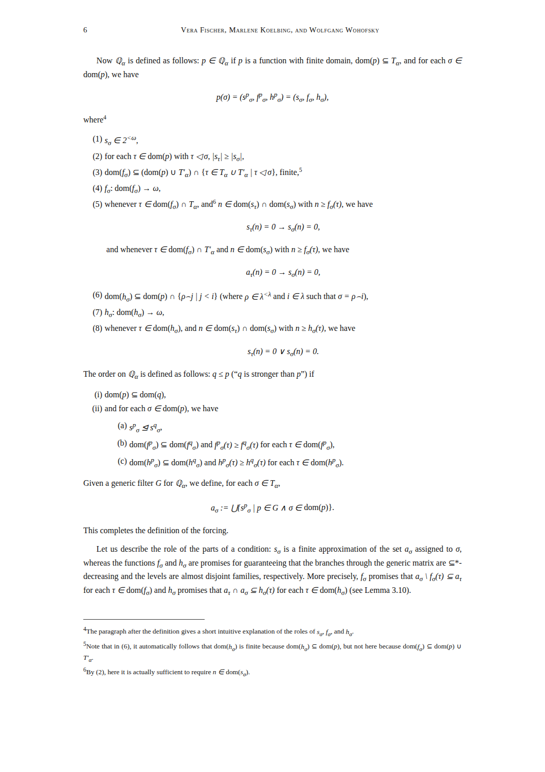6 Vera Fischer, Marlene Koelbing, and Wolfgang Wohofsky
Now ℚα is defined as follows: p ∈ ℚα if p is a function with finite domain, dom(p) ⊆ Tα, and for each σ ∈ dom(p), we have
p(σ) = (spσ, fpσ, hpσ) = (sσ, fσ, hσ),
where4
sσ ∈ 2<ω,
for each τ ∈ dom(p) with τ ◁ σ, |sτ| ≥ |sσ|,
dom(fσ) ⊆ (dom(p) ∪ T′α) ∩ {τ ∈ Tα ∪ T′α | τ ◁ σ}, finite,5
fσ: dom(fσ) → ω,
whenever τ ∈ dom(fσ) ∩ Tα, and6 n ∈ dom(sτ) ∩ dom(sσ) with n ≥ fσ(τ), we have
sτ(n) = 0 → sσ(n) = 0,
and whenever τ ∈ dom(fσ) ∩ T′α and n ∈ dom(sσ) with n ≥ fσ(τ), we have
aτ(n) = 0 → sσ(n) = 0,
dom(hσ) ⊆ dom(p) ∩ {ρ⌢j | j < i} (where ρ ∈ λ<λ and i ∈ λ such that σ = ρ⌢i),
hσ: dom(hσ) → ω,
whenever τ ∈ dom(hσ), and n ∈ dom(sτ) ∩ dom(sσ) with n ≥ hσ(τ), we have
sτ(n) = 0 ∨ sσ(n) = 0.
The order on ℚα is defined as follows: q ≤ p (“q is stronger than p”) if
dom(p) ⊆ dom(q),
and for each σ ∈ dom(p), we have
spσ ⊴ sqσ,
dom(fpσ) ⊆ dom(fqσ) and fpσ(τ) ≥ fqσ(τ) for each τ ∈ dom(fpσ),
dom(hpσ) ⊆ dom(hqσ) and hpσ(τ) ≥ hqσ(τ) for each τ ∈ dom(hpσ).
Given a generic filter G for ℚα, we define, for each σ ∈ Tα,
aσ := ⋃{spσ | p ∈ G ∧ σ ∈ dom(p)}.
This completes the definition of the forcing.
Let us describe the role of the parts of a condition: sσ is a finite approximation of the set aσ assigned to σ, whereas the functions fσ and hσ are promises for guaranteeing that the branches through the generic matrix are ⊆*-decreasing and the levels are almost disjoint families, respectively. More precisely, fσ promises that aσ \ fσ(τ) ⊆ aτ for each τ ∈ dom(fσ) and hσ promises that aτ ∩ aσ ⊆ hσ(τ) for each τ ∈ dom(hσ) (see Lemma 3.10).
4The paragraph after the definition gives a short intuitive explanation of the roles of sσ, fσ, and hσ.
5Note that in (6), it automatically follows that dom(hσ) is finite because dom(hσ) ⊆ dom(p), but not here because dom(fσ) ⊆ dom(p) ∪ T′α.
6By (2), here it is actually sufficient to require n ∈ dom(sσ).